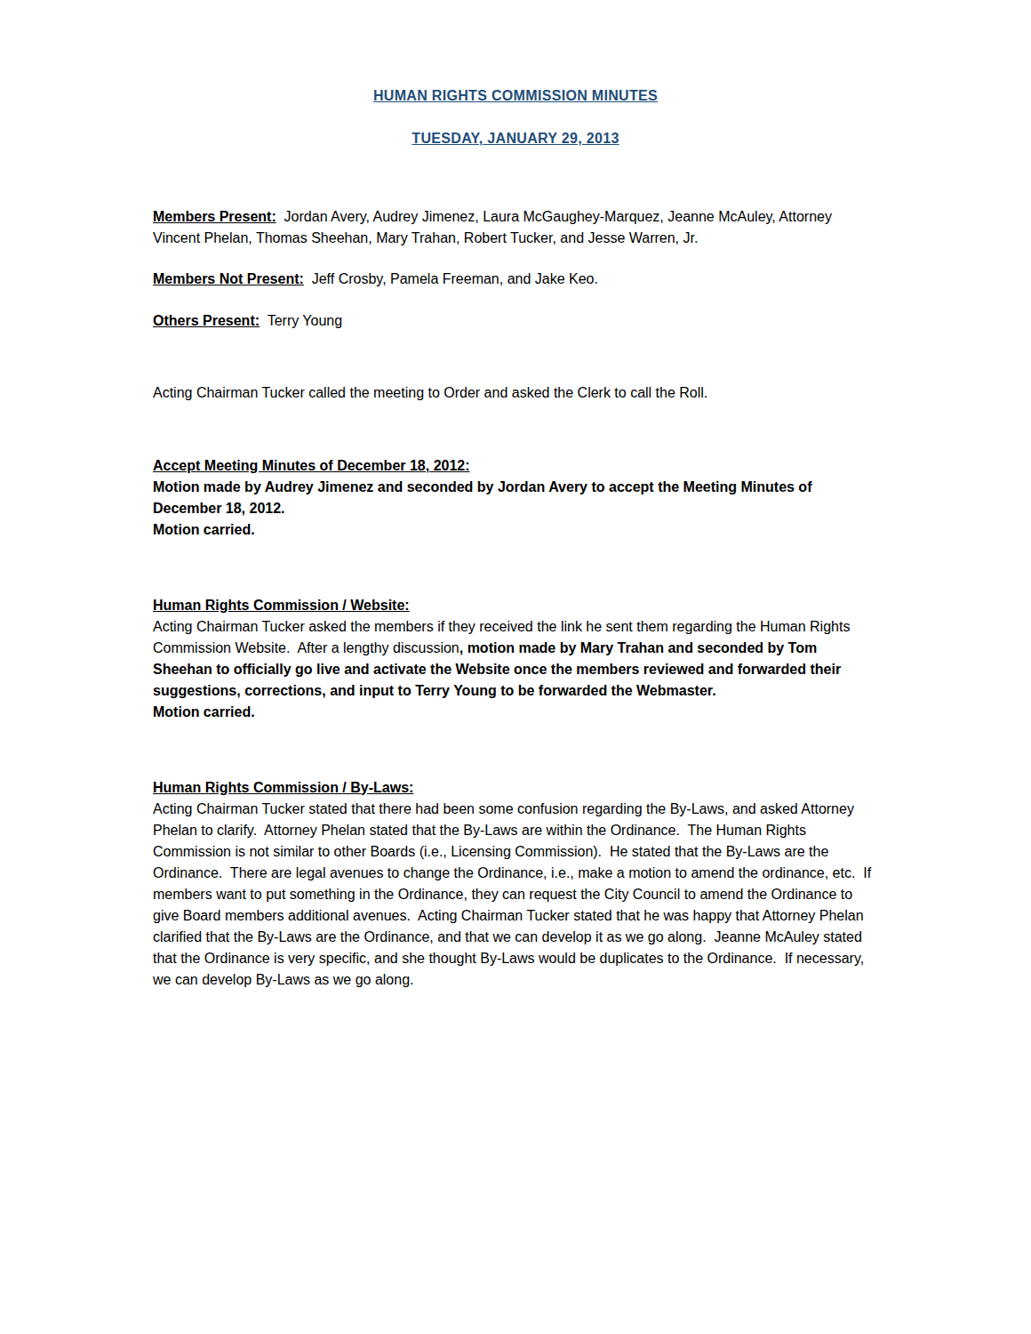HUMAN RIGHTS COMMISSION MINUTES
TUESDAY, JANUARY 29, 2013
Members Present: Jordan Avery, Audrey Jimenez, Laura McGaughey-Marquez, Jeanne McAuley, Attorney Vincent Phelan, Thomas Sheehan, Mary Trahan, Robert Tucker, and Jesse Warren, Jr.
Members Not Present: Jeff Crosby, Pamela Freeman, and Jake Keo.
Others Present: Terry Young
Acting Chairman Tucker called the meeting to Order and asked the Clerk to call the Roll.
Accept Meeting Minutes of December 18, 2012:
Motion made by Audrey Jimenez and seconded by Jordan Avery to accept the Meeting Minutes of December 18, 2012.
Motion carried.
Human Rights Commission / Website:
Acting Chairman Tucker asked the members if they received the link he sent them regarding the Human Rights Commission Website. After a lengthy discussion, motion made by Mary Trahan and seconded by Tom Sheehan to officially go live and activate the Website once the members reviewed and forwarded their suggestions, corrections, and input to Terry Young to be forwarded the Webmaster.
Motion carried.
Human Rights Commission / By-Laws:
Acting Chairman Tucker stated that there had been some confusion regarding the By-Laws, and asked Attorney Phelan to clarify. Attorney Phelan stated that the By-Laws are within the Ordinance. The Human Rights Commission is not similar to other Boards (i.e., Licensing Commission). He stated that the By-Laws are the Ordinance. There are legal avenues to change the Ordinance, i.e., make a motion to amend the ordinance, etc. If members want to put something in the Ordinance, they can request the City Council to amend the Ordinance to give Board members additional avenues. Acting Chairman Tucker stated that he was happy that Attorney Phelan clarified that the By-Laws are the Ordinance, and that we can develop it as we go along. Jeanne McAuley stated that the Ordinance is very specific, and she thought By-Laws would be duplicates to the Ordinance. If necessary, we can develop By-Laws as we go along.